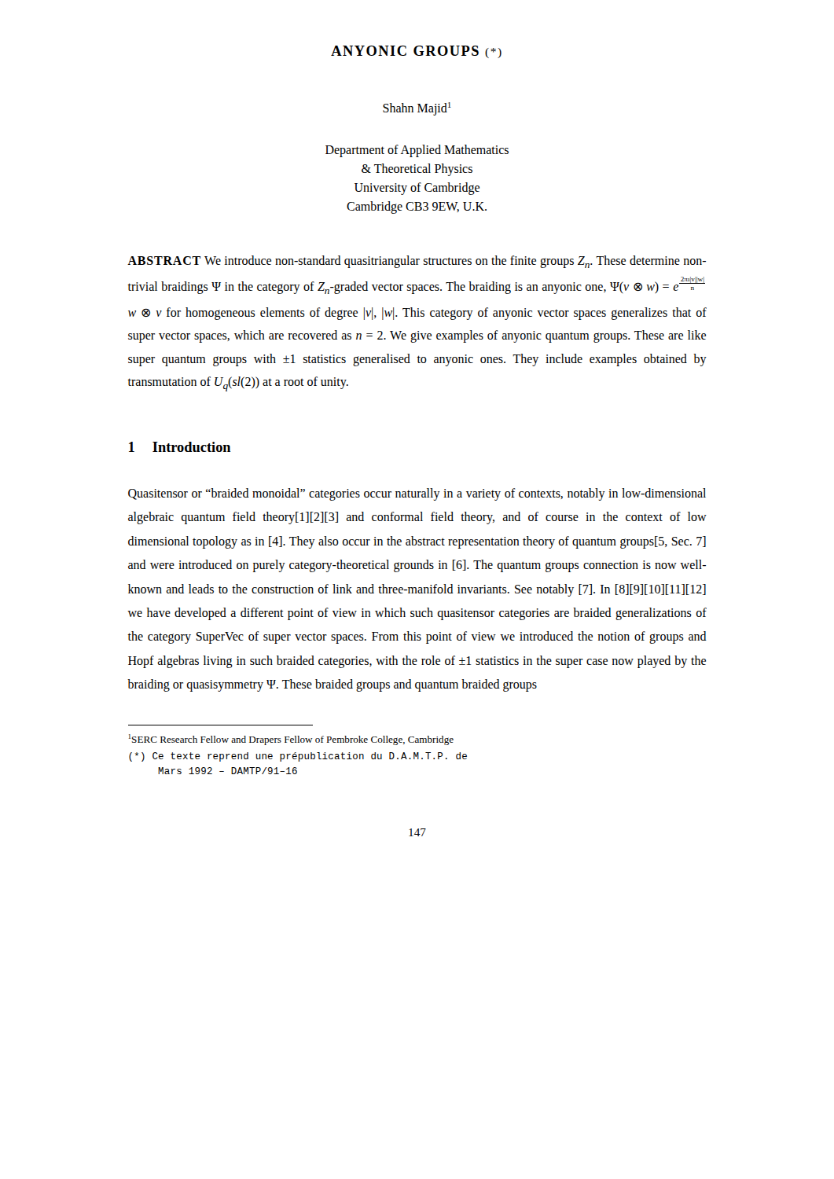ANYONIC GROUPS (*)
Shahn Majid1
Department of Applied Mathematics
& Theoretical Physics
University of Cambridge
Cambridge CB3 9EW, U.K.
ABSTRACT We introduce non-standard quasitriangular structures on the finite groups Zn. These determine non-trivial braidings Ψ in the category of Zn-graded vector spaces. The braiding is an anyonic one, Ψ(v ⊗ w) = e2πı|v||w|n w ⊗ v for homogeneous elements of degree |v|, |w|. This category of anyonic vector spaces generalizes that of super vector spaces, which are recovered as n = 2. We give examples of anyonic quantum groups. These are like super quantum groups with ±1 statistics generalised to anyonic ones. They include examples obtained by transmutation of Uq(sl(2)) at a root of unity.
1 Introduction
Quasitensor or “braided monoidal” categories occur naturally in a variety of contexts, notably in low-dimensional algebraic quantum field theory[1][2][3] and conformal field theory, and of course in the context of low dimensional topology as in [4]. They also occur in the abstract representation theory of quantum groups[5, Sec. 7] and were introduced on purely category-theoretical grounds in [6]. The quantum groups connection is now well-known and leads to the construction of link and three-manifold invariants. See notably [7]. In [8][9][10][11][12] we have developed a different point of view in which such quasitensor categories are braided generalizations of the category SuperVec of super vector spaces. From this point of view we introduced the notion of groups and Hopf algebras living in such braided categories, with the role of ±1 statistics in the super case now played by the braiding or quasisymmetry Ψ. These braided groups and quantum braided groups
1SERC Research Fellow and Drapers Fellow of Pembroke College, Cambridge
(*) Ce texte reprend une prépublication du D.A.M.T.P. de
Mars 1992 – DAMTP/91–16
147